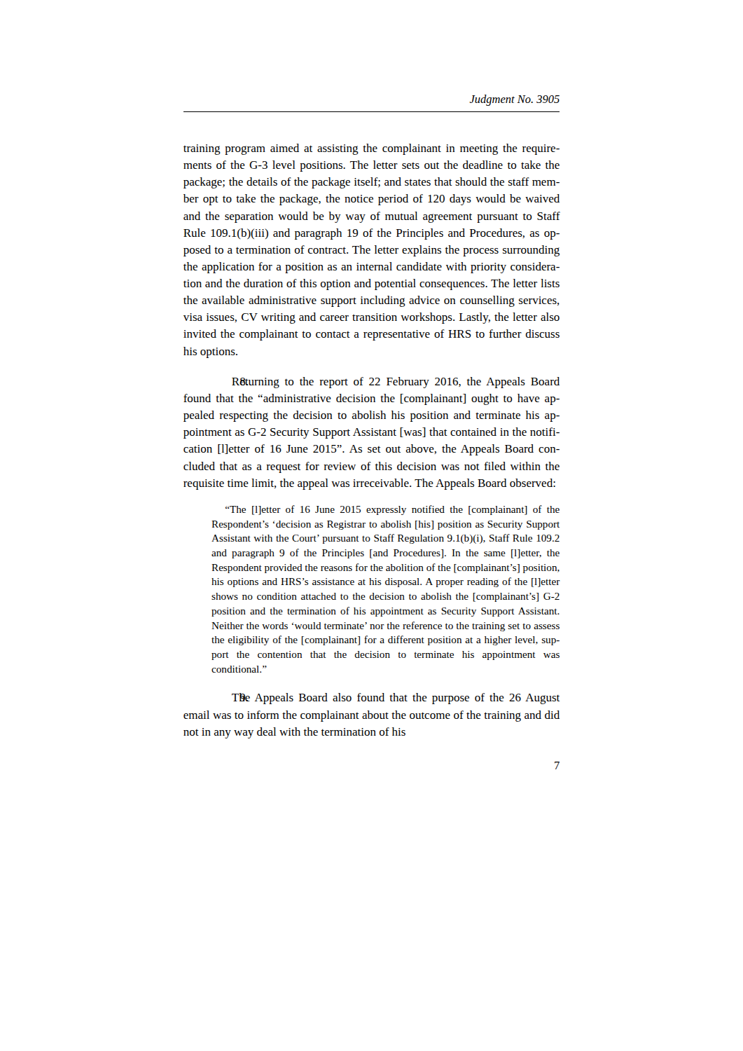Judgment No. 3905
training program aimed at assisting the complainant in meeting the requirements of the G-3 level positions. The letter sets out the deadline to take the package; the details of the package itself; and states that should the staff member opt to take the package, the notice period of 120 days would be waived and the separation would be by way of mutual agreement pursuant to Staff Rule 109.1(b)(iii) and paragraph 19 of the Principles and Procedures, as opposed to a termination of contract. The letter explains the process surrounding the application for a position as an internal candidate with priority consideration and the duration of this option and potential consequences. The letter lists the available administrative support including advice on counselling services, visa issues, CV writing and career transition workshops. Lastly, the letter also invited the complainant to contact a representative of HRS to further discuss his options.
8. Returning to the report of 22 February 2016, the Appeals Board found that the “administrative decision the [complainant] ought to have appealed respecting the decision to abolish his position and terminate his appointment as G-2 Security Support Assistant [was] that contained in the notification [l]etter of 16 June 2015”. As set out above, the Appeals Board concluded that as a request for review of this decision was not filed within the requisite time limit, the appeal was irreceivable. The Appeals Board observed:
“The [l]etter of 16 June 2015 expressly notified the [complainant] of the Respondent’s ‘decision as Registrar to abolish [his] position as Security Support Assistant with the Court’ pursuant to Staff Regulation 9.1(b)(i), Staff Rule 109.2 and paragraph 9 of the Principles [and Procedures]. In the same [l]etter, the Respondent provided the reasons for the abolition of the [complainant’s] position, his options and HRS’s assistance at his disposal. A proper reading of the [l]etter shows no condition attached to the decision to abolish the [complainant’s] G-2 position and the termination of his appointment as Security Support Assistant. Neither the words ‘would terminate’ nor the reference to the training set to assess the eligibility of the [complainant] for a different position at a higher level, support the contention that the decision to terminate his appointment was conditional.”
9. The Appeals Board also found that the purpose of the 26 August email was to inform the complainant about the outcome of the training and did not in any way deal with the termination of his
7